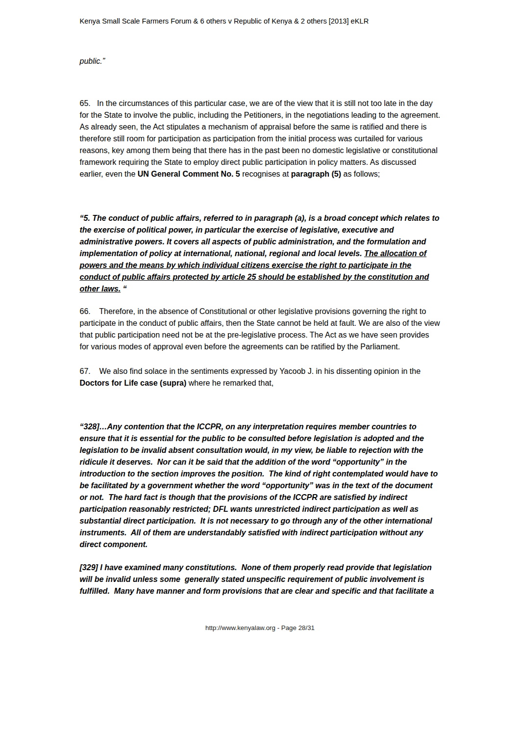Kenya Small Scale Farmers Forum & 6 others v Republic of Kenya & 2 others [2013] eKLR
public.”
65. In the circumstances of this particular case, we are of the view that it is still not too late in the day for the State to involve the public, including the Petitioners, in the negotiations leading to the agreement. As already seen, the Act stipulates a mechanism of appraisal before the same is ratified and there is therefore still room for participation as participation from the initial process was curtailed for various reasons, key among them being that there has in the past been no domestic legislative or constitutional framework requiring the State to employ direct public participation in policy matters. As discussed earlier, even the UN General Comment No. 5 recognises at paragraph (5) as follows;
“5. The conduct of public affairs, referred to in paragraph (a), is a broad concept which relates to the exercise of political power, in particular the exercise of legislative, executive and administrative powers. It covers all aspects of public administration, and the formulation and implementation of policy at international, national, regional and local levels. The allocation of powers and the means by which individual citizens exercise the right to participate in the conduct of public affairs protected by article 25 should be established by the constitution and other laws. “
66. Therefore, in the absence of Constitutional or other legislative provisions governing the right to participate in the conduct of public affairs, then the State cannot be held at fault. We are also of the view that public participation need not be at the pre-legislative process. The Act as we have seen provides for various modes of approval even before the agreements can be ratified by the Parliament.
67. We also find solace in the sentiments expressed by Yacoob J. in his dissenting opinion in the Doctors for Life case (supra) where he remarked that,
“328]…Any contention that the ICCPR, on any interpretation requires member countries to ensure that it is essential for the public to be consulted before legislation is adopted and the legislation to be invalid absent consultation would, in my view, be liable to rejection with the ridicule it deserves. Nor can it be said that the addition of the word “opportunity” in the introduction to the section improves the position. The kind of right contemplated would have to be facilitated by a government whether the word “opportunity” was in the text of the document or not. The hard fact is though that the provisions of the ICCPR are satisfied by indirect participation reasonably restricted; DFL wants unrestricted indirect participation as well as substantial direct participation. It is not necessary to go through any of the other international instruments. All of them are understandably satisfied with indirect participation without any direct component.
[329] I have examined many constitutions. None of them properly read provide that legislation will be invalid unless some generally stated unspecific requirement of public involvement is fulfilled. Many have manner and form provisions that are clear and specific and that facilitate a
http://www.kenyalaw.org - Page 28/31